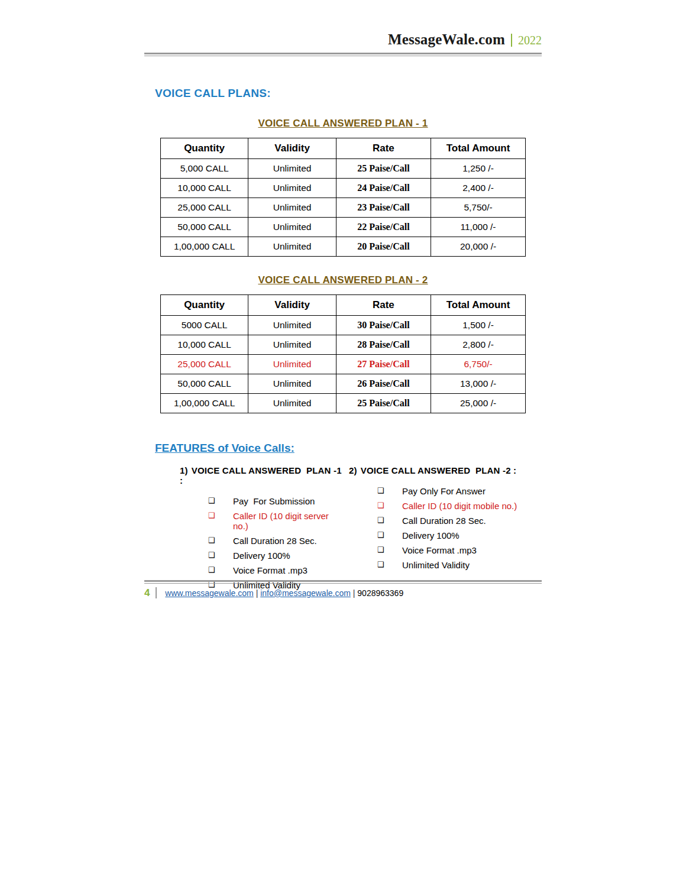MessageWale.com 2022
VOICE CALL PLANS:
VOICE CALL ANSWERED PLAN - 1
| Quantity | Validity | Rate | Total Amount |
| --- | --- | --- | --- |
| 5,000 CALL | Unlimited | 25 Paise/Call | 1,250 /- |
| 10,000 CALL | Unlimited | 24 Paise/Call | 2,400 /- |
| 25,000 CALL | Unlimited | 23 Paise/Call | 5,750/- |
| 50,000 CALL | Unlimited | 22 Paise/Call | 11,000 /- |
| 1,00,000 CALL | Unlimited | 20 Paise/Call | 20,000 /- |
VOICE CALL ANSWERED PLAN - 2
| Quantity | Validity | Rate | Total Amount |
| --- | --- | --- | --- |
| 5000 CALL | Unlimited | 30 Paise/Call | 1,500 /- |
| 10,000 CALL | Unlimited | 28 Paise/Call | 2,800 /- |
| 25,000 CALL | Unlimited | 27 Paise/Call | 6,750/- |
| 50,000 CALL | Unlimited | 26 Paise/Call | 13,000 /- |
| 1,00,000 CALL | Unlimited | 25 Paise/Call | 25,000 /- |
FEATURES of Voice Calls:
1) VOICE CALL ANSWERED PLAN -1 :
Pay For Submission
Caller ID (10 digit server no.)
Call Duration 28 Sec.
Delivery 100%
Voice Format .mp3
Unlimited Validity
2) VOICE CALL ANSWERED PLAN -2 :
Pay Only For Answer
Caller ID (10 digit mobile no.)
Call Duration 28 Sec.
Delivery 100%
Voice Format .mp3
Unlimited Validity
4 www.messagewale.com | info@messagewale.com | 9028963369